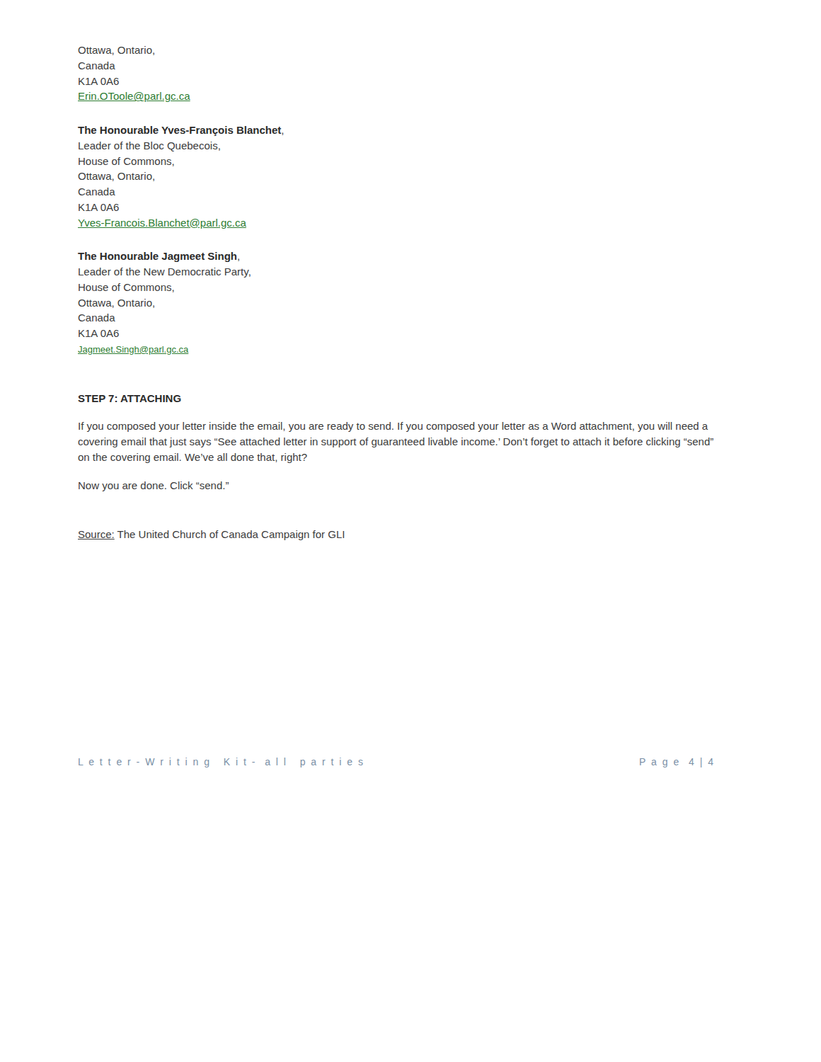Ottawa, Ontario,
Canada
K1A 0A6
Erin.OToole@parl.gc.ca
The Honourable Yves-François Blanchet,
Leader of the Bloc Quebecois,
House of Commons,
Ottawa, Ontario,
Canada
K1A 0A6
Yves-Francois.Blanchet@parl.gc.ca
The Honourable Jagmeet Singh,
Leader of the New Democratic Party,
House of Commons,
Ottawa, Ontario,
Canada
K1A 0A6
Jagmeet.Singh@parl.gc.ca
STEP 7: ATTACHING
If you composed your letter inside the email, you are ready to send. If you composed your letter as a Word attachment, you will need a covering email that just says “See attached letter in support of guaranteed livable income.’ Don’t forget to attach it before clicking “send” on the covering email. We’ve all done that, right?
Now you are done. Click “send.”
Source: The United Church of Canada Campaign for GLI
L e t t e r - W r i t i n g K i t - a l l p a r t i e s
P a g e 4 | 4